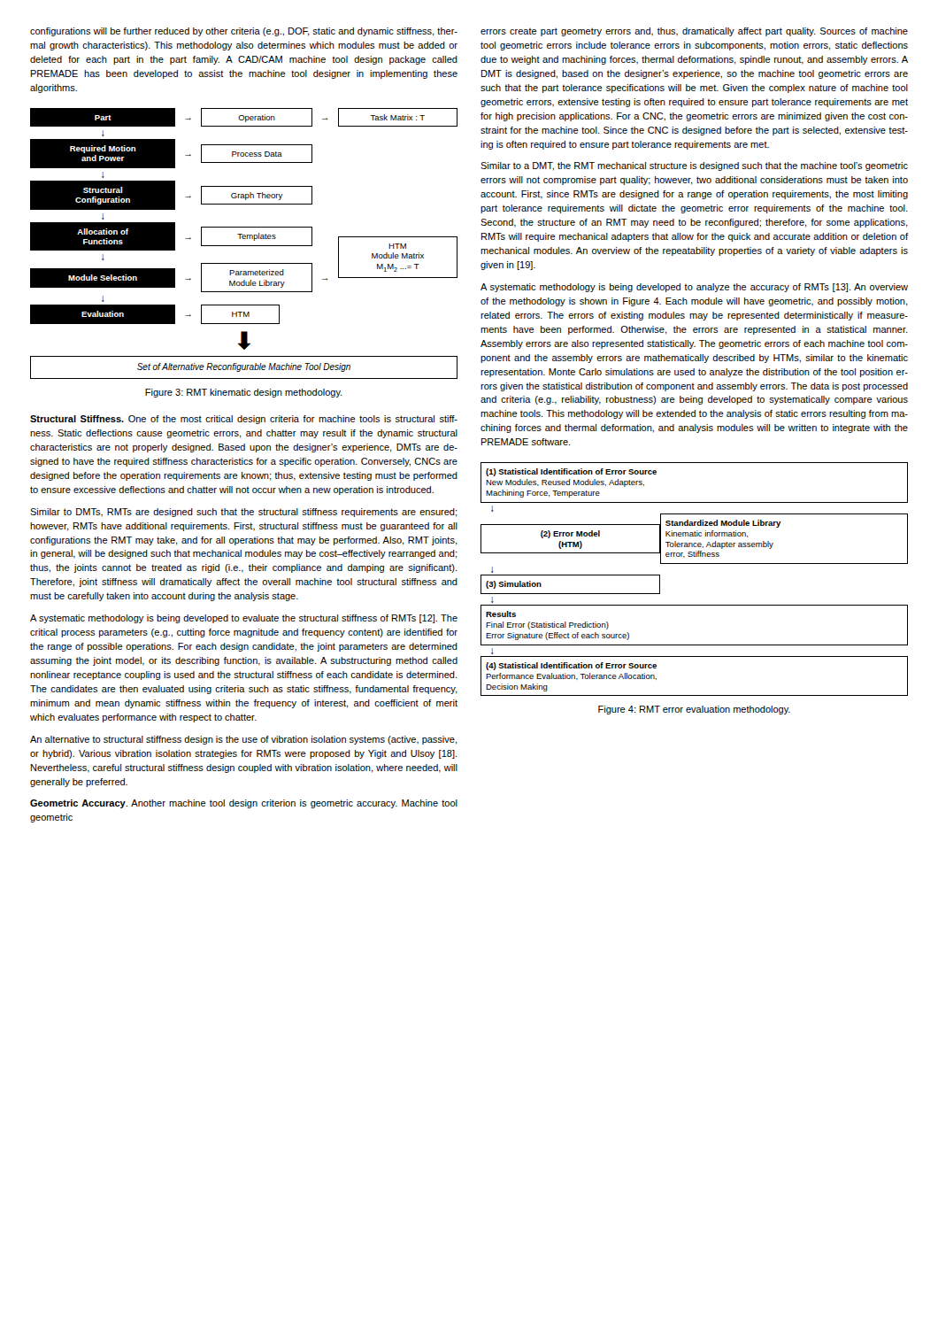configurations will be further reduced by other criteria (e.g., DOF, static and dynamic stiffness, thermal growth characteristics). This methodology also determines which modules must be added or deleted for each part in the part family. A CAD/CAM machine tool design package called PREMADE has been developed to assist the machine tool designer in implementing these algorithms.
| Part | → | Operation | → | Task Matrix : T |
| ↓ | | | | |
| Required Motion and Power | → | Process Data | | |
| ↓ | | | | |
| Structural Configuration | → | Graph Theory | | |
| ↓ | | | | |
| Allocation of Functions | → | Templates | | HTM Module Matrix M 1 M 2 ...= T |
| ↓ | | | |
| Module Selection | → | Parameterized Module Library | → |
| ↓ | | | | |
| Evaluation | → | HTM |
⬇
Set of Alternative Reconfigurable Machine Tool Design
Figure 3: RMT kinematic design methodology.
Structural Stiffness. One of the most critical design criteria for machine tools is structural stiffness. Static deflections cause geometric errors, and chatter may result if the dynamic structural characteristics are not properly designed. Based upon the designer’s experience, DMTs are designed to have the required stiffness characteristics for a specific operation. Conversely, CNCs are designed before the operation requirements are known; thus, extensive testing must be performed to ensure excessive deflections and chatter will not occur when a new operation is introduced.
Similar to DMTs, RMTs are designed such that the structural stiffness requirements are ensured; however, RMTs have additional requirements. First, structural stiffness must be guaranteed for all configurations the RMT may take, and for all operations that may be performed. Also, RMT joints, in general, will be designed such that mechanical modules may be cost–effectively rearranged and; thus, the joints cannot be treated as rigid (i.e., their compliance and damping are significant). Therefore, joint stiffness will dramatically affect the overall machine tool structural stiffness and must be carefully taken into account during the analysis stage.
A systematic methodology is being developed to evaluate the structural stiffness of RMTs [12]. The critical process parameters (e.g., cutting force magnitude and frequency content) are identified for the range of possible operations. For each design candidate, the joint parameters are determined assuming the joint model, or its describing function, is available. A substructuring method called nonlinear receptance coupling is used and the structural stiffness of each candidate is determined. The candidates are then evaluated using criteria such as static stiffness, fundamental frequency, minimum and mean dynamic stiffness within the frequency of interest, and coefficient of merit which evaluates performance with respect to chatter.
An alternative to structural stiffness design is the use of vibration isolation systems (active, passive, or hybrid). Various vibration isolation strategies for RMTs were proposed by Yigit and Ulsoy [18]. Nevertheless, careful structural stiffness design coupled with vibration isolation, where needed, will generally be preferred.
Geometric Accuracy. Another machine tool design criterion is geometric accuracy. Machine tool geometric
errors create part geometry errors and, thus, dramatically affect part quality. Sources of machine tool geometric errors include tolerance errors in subcomponents, motion errors, static deflections due to weight and machining forces, thermal deformations, spindle runout, and assembly errors. A DMT is designed, based on the designer’s experience, so the machine tool geometric errors are such that the part tolerance specifications will be met. Given the complex nature of machine tool geometric errors, extensive testing is often required to ensure part tolerance requirements are met for high precision applications. For a CNC, the geometric errors are minimized given the cost constraint for the machine tool. Since the CNC is designed before the part is selected, extensive testing is often required to ensure part tolerance requirements are met.
Similar to a DMT, the RMT mechanical structure is designed such that the machine tool’s geometric errors will not compromise part quality; however, two additional considerations must be taken into account. First, since RMTs are designed for a range of operation requirements, the most limiting part tolerance requirements will dictate the geometric error requirements of the machine tool. Second, the structure of an RMT may need to be reconfigured; therefore, for some applications, RMTs will require mechanical adapters that allow for the quick and accurate addition or deletion of mechanical modules. An overview of the repeatability properties of a variety of viable adapters is given in [19].
A systematic methodology is being developed to analyze the accuracy of RMTs [13]. An overview of the methodology is shown in Figure 4. Each module will have geometric, and possibly motion, related errors. The errors of existing modules may be represented deterministically if measurements have been performed. Otherwise, the errors are represented in a statistical manner. Assembly errors are also represented statistically. The geometric errors of each machine tool component and the assembly errors are mathematically described by HTMs, similar to the kinematic representation. Monte Carlo simulations are used to analyze the distribution of the tool position errors given the statistical distribution of component and assembly errors. The data is post processed and criteria (e.g., reliability, robustness) are being developed to systematically compare various machine tools. This methodology will be extended to the analysis of static errors resulting from machining forces and thermal deformation, and analysis modules will be written to integrate with the PREMADE software.
| (1) Statistical Identification of Error Source New Modules, Reused Modules, Adapters, Machining Force, Temperature |
| ↓ |
| (2) Error Model (HTM) | Standardized Module Library Kinematic information, Tolerance, Adapter assembly error, Stiffness |
| ↓ | |
| (3) Simulation | |
| ↓ |
| Results Final Error (Statistical Prediction) Error Signature (Effect of each source) |
| ↓ |
| (4) Statistical Identification of Error Source Performance Evaluation, Tolerance Allocation, Decision Making |
Figure 4: RMT error evaluation methodology.